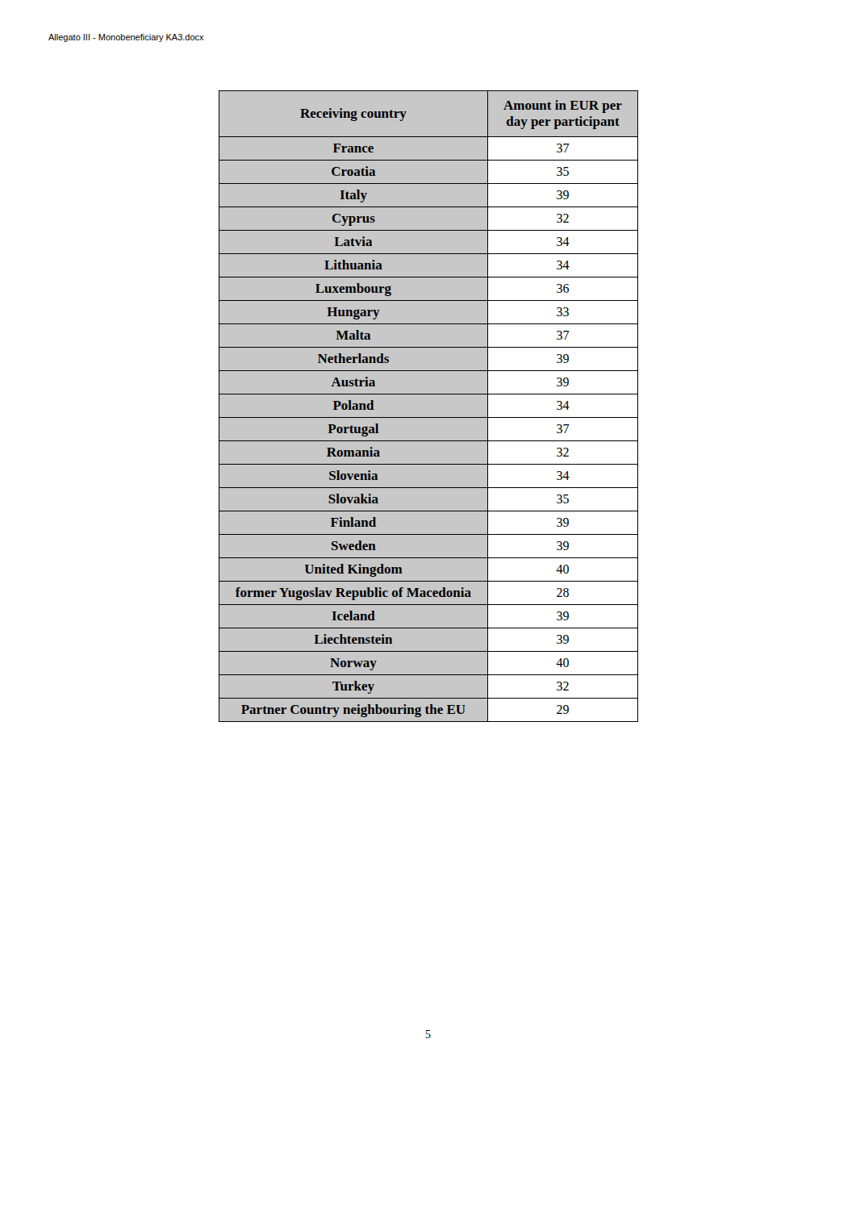Allegato III - Monobeneficiary KA3.docx
| Receiving country | Amount in EUR per day per participant |
| --- | --- |
| France | 37 |
| Croatia | 35 |
| Italy | 39 |
| Cyprus | 32 |
| Latvia | 34 |
| Lithuania | 34 |
| Luxembourg | 36 |
| Hungary | 33 |
| Malta | 37 |
| Netherlands | 39 |
| Austria | 39 |
| Poland | 34 |
| Portugal | 37 |
| Romania | 32 |
| Slovenia | 34 |
| Slovakia | 35 |
| Finland | 39 |
| Sweden | 39 |
| United Kingdom | 40 |
| former Yugoslav Republic of Macedonia | 28 |
| Iceland | 39 |
| Liechtenstein | 39 |
| Norway | 40 |
| Turkey | 32 |
| Partner Country neighbouring the EU | 29 |
5